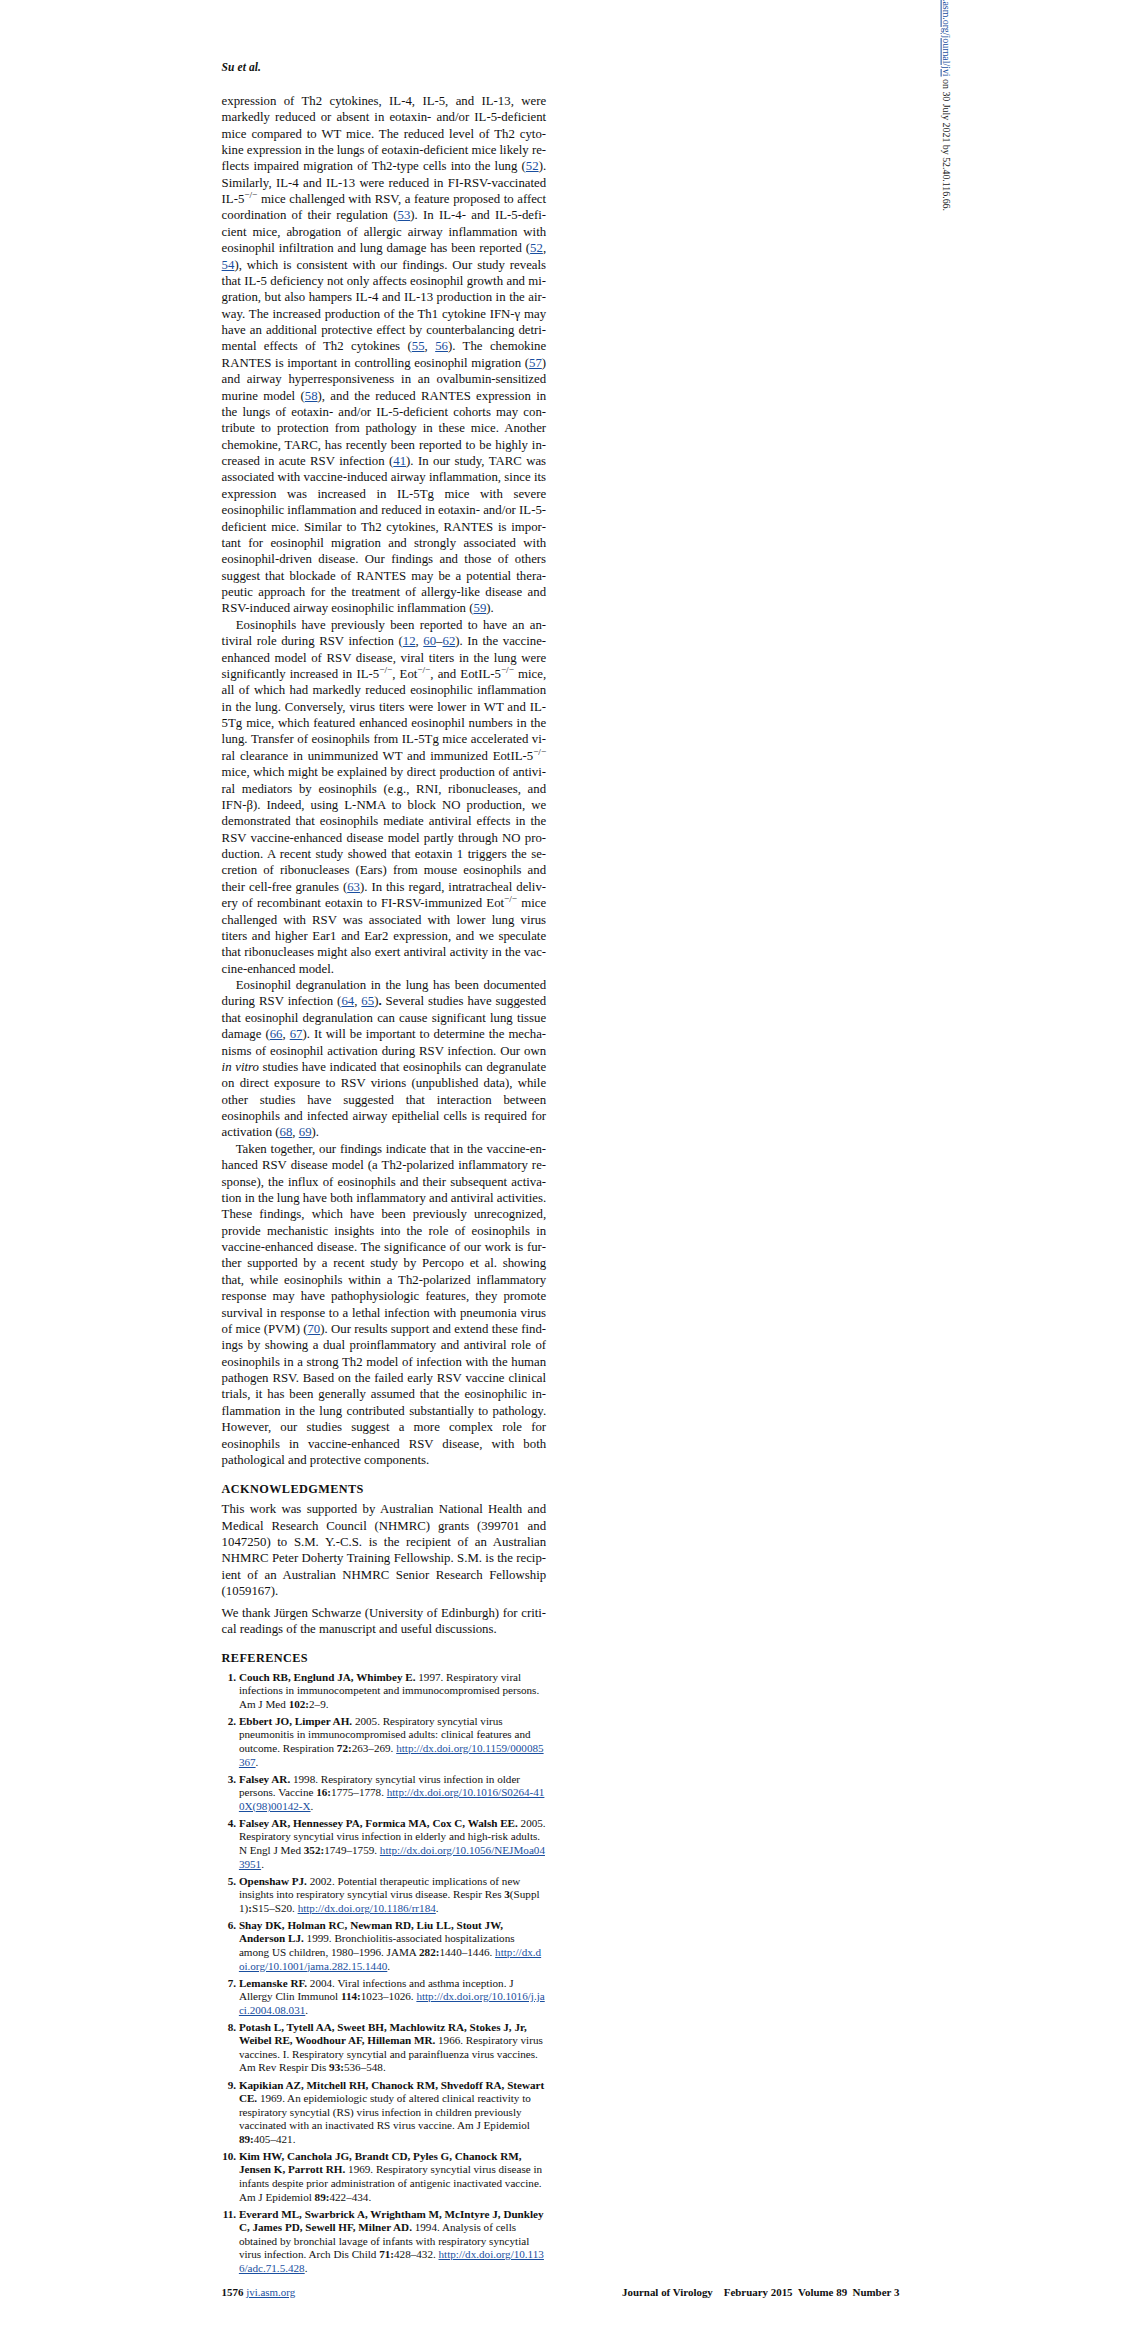Su et al.
expression of Th2 cytokines, IL-4, IL-5, and IL-13, were markedly reduced or absent in eotaxin- and/or IL-5-deficient mice compared to WT mice. The reduced level of Th2 cytokine expression in the lungs of eotaxin-deficient mice likely reflects impaired migration of Th2-type cells into the lung (52). Similarly, IL-4 and IL-13 were reduced in FI-RSV-vaccinated IL-5−/− mice challenged with RSV, a feature proposed to affect coordination of their regulation (53). In IL-4- and IL-5-deficient mice, abrogation of allergic airway inflammation with eosinophil infiltration and lung damage has been reported (52, 54), which is consistent with our findings. Our study reveals that IL-5 deficiency not only affects eosinophil growth and migration, but also hampers IL-4 and IL-13 production in the airway. The increased production of the Th1 cytokine IFN-γ may have an additional protective effect by counterbalancing detrimental effects of Th2 cytokines (55, 56). The chemokine RANTES is important in controlling eosinophil migration (57) and airway hyperresponsiveness in an ovalbumin-sensitized murine model (58), and the reduced RANTES expression in the lungs of eotaxin- and/or IL-5-deficient cohorts may contribute to protection from pathology in these mice. Another chemokine, TARC, has recently been reported to be highly increased in acute RSV infection (41). In our study, TARC was associated with vaccine-induced airway inflammation, since its expression was increased in IL-5Tg mice with severe eosinophilic inflammation and reduced in eotaxin- and/or IL-5-deficient mice. Similar to Th2 cytokines, RANTES is important for eosinophil migration and strongly associated with eosinophil-driven disease. Our findings and those of others suggest that blockade of RANTES may be a potential therapeutic approach for the treatment of allergy-like disease and RSV-induced airway eosinophilic inflammation (59).
Eosinophils have previously been reported to have an antiviral role during RSV infection (12, 60–62). In the vaccine-enhanced model of RSV disease, viral titers in the lung were significantly increased in IL-5−/−, Eot−/−, and EotIL-5−/− mice, all of which had markedly reduced eosinophilic inflammation in the lung. Conversely, virus titers were lower in WT and IL-5Tg mice, which featured enhanced eosinophil numbers in the lung. Transfer of eosinophils from IL-5Tg mice accelerated viral clearance in unimmunized WT and immunized EotIL-5−/− mice, which might be explained by direct production of antiviral mediators by eosinophils (e.g., RNI, ribonucleases, and IFN-β). Indeed, using L-NMA to block NO production, we demonstrated that eosinophils mediate antiviral effects in the RSV vaccine-enhanced disease model partly through NO production. A recent study showed that eotaxin 1 triggers the secretion of ribonucleases (Ears) from mouse eosinophils and their cell-free granules (63). In this regard, intratracheal delivery of recombinant eotaxin to FI-RSV-immunized Eot−/− mice challenged with RSV was associated with lower lung virus titers and higher Ear1 and Ear2 expression, and we speculate that ribonucleases might also exert antiviral activity in the vaccine-enhanced model.
Eosinophil degranulation in the lung has been documented during RSV infection (64, 65). Several studies have suggested that eosinophil degranulation can cause significant lung tissue damage (66, 67). It will be important to determine the mechanisms of eosinophil activation during RSV infection. Our own in vitro studies have indicated that eosinophils can degranulate on direct exposure to RSV virions (unpublished data), while other studies have suggested that interaction between eosinophils and infected airway epithelial cells is required for activation (68, 69).
Taken together, our findings indicate that in the vaccine-enhanced RSV disease model (a Th2-polarized inflammatory response), the influx of eosinophils and their subsequent activation in the lung have both inflammatory and antiviral activities. These findings, which have been previously unrecognized, provide mechanistic insights into the role of eosinophils in vaccine-enhanced disease. The significance of our work is further supported by a recent study by Percopo et al. showing that, while eosinophils within a Th2-polarized inflammatory response may have pathophysiologic features, they promote survival in response to a lethal infection with pneumonia virus of mice (PVM) (70). Our results support and extend these findings by showing a dual proinflammatory and antiviral role of eosinophils in a strong Th2 model of infection with the human pathogen RSV. Based on the failed early RSV vaccine clinical trials, it has been generally assumed that the eosinophilic inflammation in the lung contributed substantially to pathology. However, our studies suggest a more complex role for eosinophils in vaccine-enhanced RSV disease, with both pathological and protective components.
Acknowledgments
This work was supported by Australian National Health and Medical Research Council (NHMRC) grants (399701 and 1047250) to S.M. Y.-C.S. is the recipient of an Australian NHMRC Peter Doherty Training Fellowship. S.M. is the recipient of an Australian NHMRC Senior Research Fellowship (1059167).
We thank Jürgen Schwarze (University of Edinburgh) for critical readings of the manuscript and useful discussions.
References
Couch RB, Englund JA, Whimbey E. 1997. Respiratory viral infections in immunocompetent and immunocompromised persons. Am J Med 102: 2–9.
Ebbert JO, Limper AH. 2005. Respiratory syncytial virus pneumonitis in immunocompromised adults: clinical features and outcome. Respiration 72: 263–269. http://dx.doi.org/10.1159/000085367.
Falsey AR. 1998. Respiratory syncytial virus infection in older persons. Vaccine 16: 1775–1778. http://dx.doi.org/10.1016/S0264-410X(98)00142-X.
Falsey AR, Hennessey PA, Formica MA, Cox C, Walsh EE. 2005. Respiratory syncytial virus infection in elderly and high-risk adults. N Engl J Med 352: 1749–1759. http://dx.doi.org/10.1056/NEJMoa043951.
Openshaw PJ. 2002. Potential therapeutic implications of new insights into respiratory syncytial virus disease. Respir Res 3(Suppl 1): S15–S20. http://dx.doi.org/10.1186/rr184.
Shay DK, Holman RC, Newman RD, Liu LL, Stout JW, Anderson LJ. 1999. Bronchiolitis-associated hospitalizations among US children, 1980–1996. JAMA 282: 1440–1446. http://dx.doi.org/10.1001/jama.282.15.1440.
Lemanske RF. 2004. Viral infections and asthma inception. J Allergy Clin Immunol 114: 1023–1026. http://dx.doi.org/10.1016/j.jaci.2004.08.031.
Potash L, Tytell AA, Sweet BH, Machlowitz RA, Stokes J, Jr, Weibel RE, Woodhour AF, Hilleman MR. 1966. Respiratory virus vaccines. I. Respiratory syncytial and parainfluenza virus vaccines. Am Rev Respir Dis 93: 536–548.
Kapikian AZ, Mitchell RH, Chanock RM, Shvedoff RA, Stewart CE. 1969. An epidemiologic study of altered clinical reactivity to respiratory syncytial (RS) virus infection in children previously vaccinated with an inactivated RS virus vaccine. Am J Epidemiol 89: 405–421.
Kim HW, Canchola JG, Brandt CD, Pyles G, Chanock RM, Jensen K, Parrott RH. 1969. Respiratory syncytial virus disease in infants despite prior administration of antigenic inactivated vaccine. Am J Epidemiol 89: 422–434.
Everard ML, Swarbrick A, Wrightham M, McIntyre J, Dunkley C, James PD, Sewell HF, Milner AD. 1994. Analysis of cells obtained by bronchial lavage of infants with respiratory syncytial virus infection. Arch Dis Child 71: 428–432. http://dx.doi.org/10.1136/adc.71.5.428.
Downloaded from https://journals.asm.org/journal/jvi on 30 July 2021 by 52.40.116.66.
1576 jvi.asm.org
Journal of Virology February 2015 Volume 89 Number 3